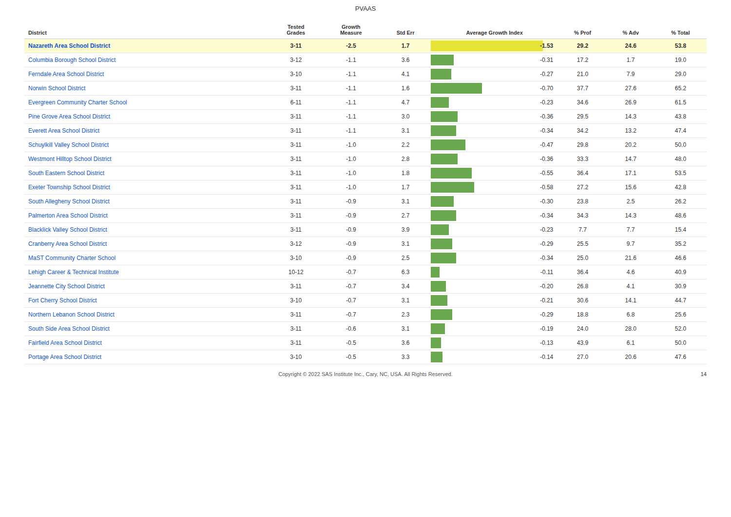PVAAS
| District | Tested Grades | Growth Measure | Std Err | Average Growth Index | % Prof | % Adv | % Total |
| --- | --- | --- | --- | --- | --- | --- | --- |
| Nazareth Area School District | 3-11 | -2.5 | 1.7 | -1.53 | 29.2 | 24.6 | 53.8 |
| Columbia Borough School District | 3-12 | -1.1 | 3.6 | -0.31 | 17.2 | 1.7 | 19.0 |
| Ferndale Area School District | 3-10 | -1.1 | 4.1 | -0.27 | 21.0 | 7.9 | 29.0 |
| Norwin School District | 3-11 | -1.1 | 1.6 | -0.70 | 37.7 | 27.6 | 65.2 |
| Evergreen Community Charter School | 6-11 | -1.1 | 4.7 | -0.23 | 34.6 | 26.9 | 61.5 |
| Pine Grove Area School District | 3-11 | -1.1 | 3.0 | -0.36 | 29.5 | 14.3 | 43.8 |
| Everett Area School District | 3-11 | -1.1 | 3.1 | -0.34 | 34.2 | 13.2 | 47.4 |
| Schuylkill Valley School District | 3-11 | -1.0 | 2.2 | -0.47 | 29.8 | 20.2 | 50.0 |
| Westmont Hilltop School District | 3-11 | -1.0 | 2.8 | -0.36 | 33.3 | 14.7 | 48.0 |
| South Eastern School District | 3-11 | -1.0 | 1.8 | -0.55 | 36.4 | 17.1 | 53.5 |
| Exeter Township School District | 3-11 | -1.0 | 1.7 | -0.58 | 27.2 | 15.6 | 42.8 |
| South Allegheny School District | 3-11 | -0.9 | 3.1 | -0.30 | 23.8 | 2.5 | 26.2 |
| Palmerton Area School District | 3-11 | -0.9 | 2.7 | -0.34 | 34.3 | 14.3 | 48.6 |
| Blacklick Valley School District | 3-11 | -0.9 | 3.9 | -0.23 | 7.7 | 7.7 | 15.4 |
| Cranberry Area School District | 3-12 | -0.9 | 3.1 | -0.29 | 25.5 | 9.7 | 35.2 |
| MaST Community Charter School | 3-10 | -0.9 | 2.5 | -0.34 | 25.0 | 21.6 | 46.6 |
| Lehigh Career & Technical Institute | 10-12 | -0.7 | 6.3 | -0.11 | 36.4 | 4.6 | 40.9 |
| Jeannette City School District | 3-11 | -0.7 | 3.4 | -0.20 | 26.8 | 4.1 | 30.9 |
| Fort Cherry School District | 3-10 | -0.7 | 3.1 | -0.21 | 30.6 | 14.1 | 44.7 |
| Northern Lebanon School District | 3-11 | -0.7 | 2.3 | -0.29 | 18.8 | 6.8 | 25.6 |
| South Side Area School District | 3-11 | -0.6 | 3.1 | -0.19 | 24.0 | 28.0 | 52.0 |
| Fairfield Area School District | 3-11 | -0.5 | 3.6 | -0.13 | 43.9 | 6.1 | 50.0 |
| Portage Area School District | 3-10 | -0.5 | 3.3 | -0.14 | 27.0 | 20.6 | 47.6 |
Copyright © 2022 SAS Institute Inc., Cary, NC, USA. All Rights Reserved. 14